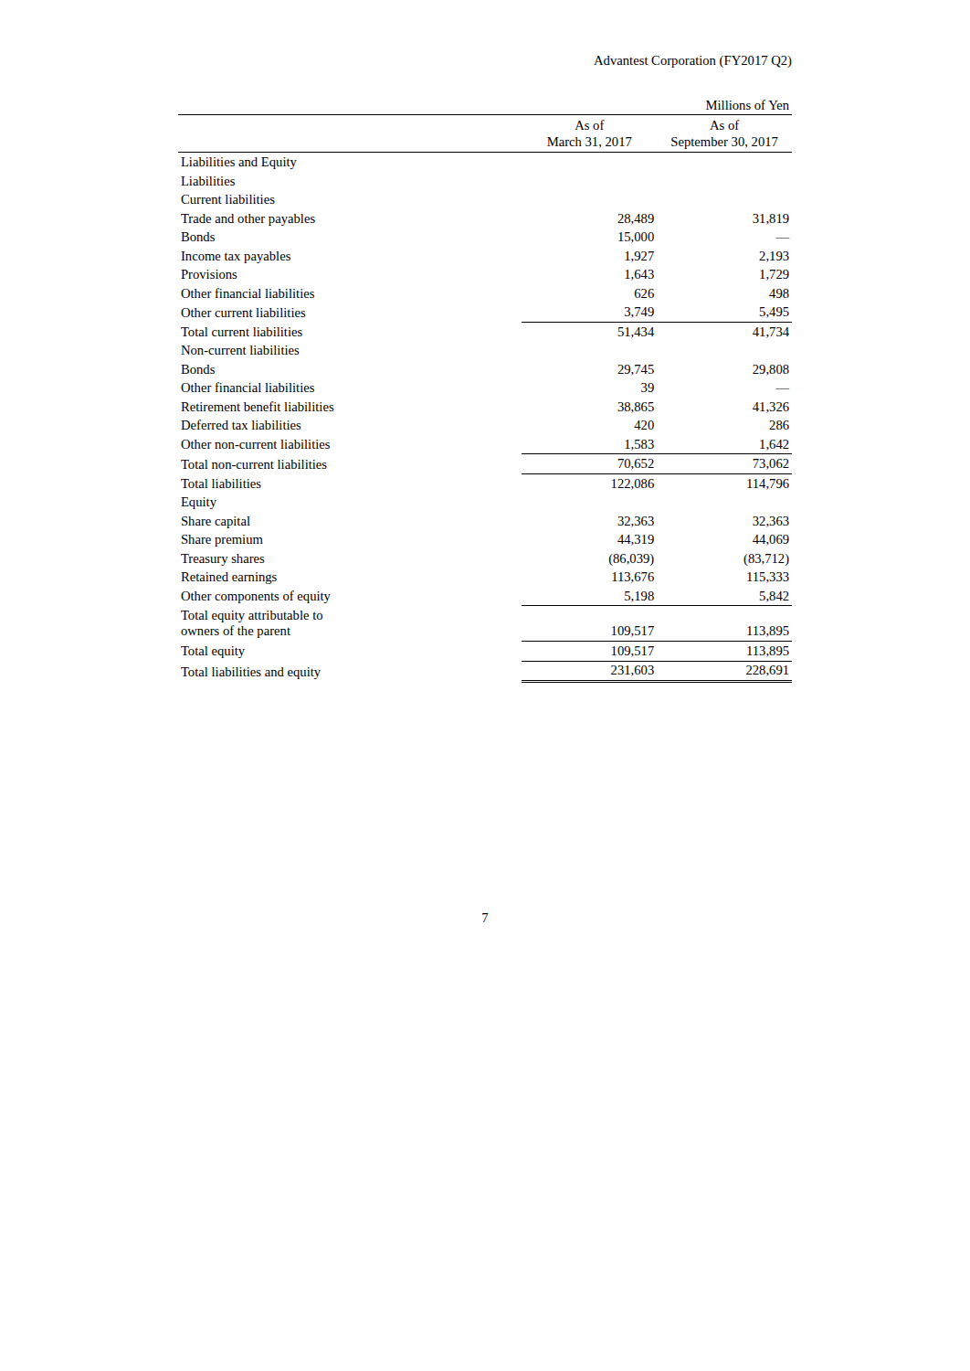Advantest Corporation (FY2017 Q2)
Millions of Yen
| | As of March 31, 2017 | As of September 30, 2017 |
| --- | --- | --- |
| Liabilities and Equity | | |
| Liabilities | | |
| Current liabilities | | |
| Trade and other payables | 28,489 | 31,819 |
| Bonds | 15,000 | — |
| Income tax payables | 1,927 | 2,193 |
| Provisions | 1,643 | 1,729 |
| Other financial liabilities | 626 | 498 |
| Other current liabilities | 3,749 | 5,495 |
| Total current liabilities | 51,434 | 41,734 |
| Non-current liabilities | | |
| Bonds | 29,745 | 29,808 |
| Other financial liabilities | 39 | — |
| Retirement benefit liabilities | 38,865 | 41,326 |
| Deferred tax liabilities | 420 | 286 |
| Other non-current liabilities | 1,583 | 1,642 |
| Total non-current liabilities | 70,652 | 73,062 |
| Total liabilities | 122,086 | 114,796 |
| Equity | | |
| Share capital | 32,363 | 32,363 |
| Share premium | 44,319 | 44,069 |
| Treasury shares | (86,039) | (83,712) |
| Retained earnings | 113,676 | 115,333 |
| Other components of equity | 5,198 | 5,842 |
| Total equity attributable to owners of the parent | 109,517 | 113,895 |
| Total equity | 109,517 | 113,895 |
| Total liabilities and equity | 231,603 | 228,691 |
7